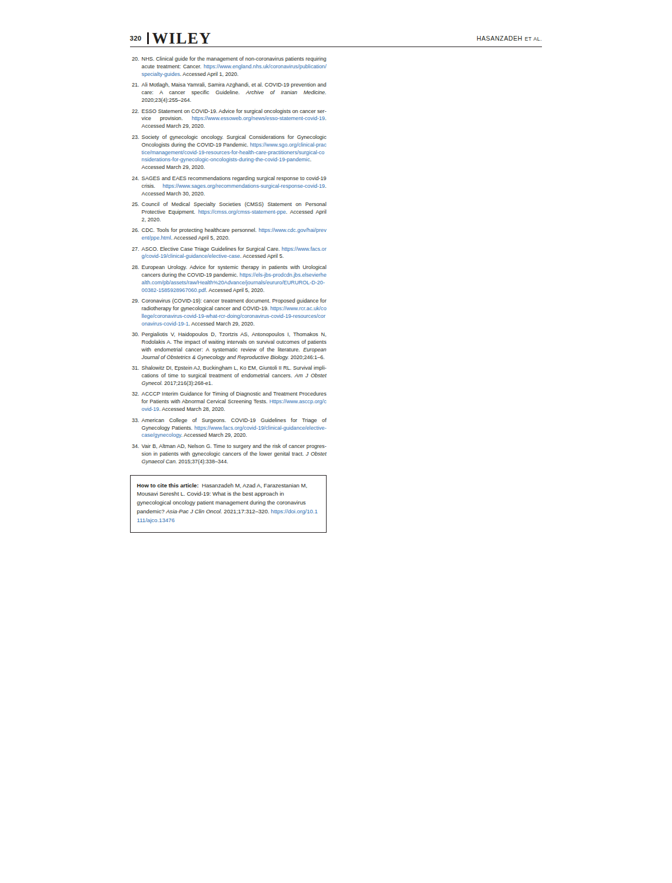320 WILEY
HASANZADEH ET AL.
NHS. Clinical guide for the management of non-coronavirus patients requiring acute treatment: Cancer. https://www.england.nhs.uk/coronavirus/publication/specialty-guides. Accessed April 1, 2020.
Ali Motlagh, Maisa Yamrali, Samira Azghandi, et al. COVID-19 prevention and care: A cancer specific Guideline. Archive of Iranian Medicine. 2020;23(4):255–264.
ESSO Statement on COVID-19. Advice for surgical oncologists on cancer service provision. https://www.essoweb.org/news/esso-statement-covid-19. Accessed March 29, 2020.
Society of gynecologic oncology. Surgical Considerations for Gynecologic Oncologists during the COVID-19 Pandemic. https://www.sgo.org/clinical-practice/management/covid-19-resources-for-health-care-practitioners/surgical-considerations-for-gynecologic-oncologists-during-the-covid-19-pandemic. Accessed March 29, 2020.
SAGES and EAES recommendations regarding surgical response to covid-19 crisis. https://www.sages.org/recommendations-surgical-response-covid-19. Accessed March 30, 2020.
Council of Medical Specialty Societies (CMSS) Statement on Personal Protective Equipment. https://cmss.org/cmss-statement-ppe. Accessed April 2, 2020.
CDC. Tools for protecting healthcare personnel. https://www.cdc.gov/hai/prevent/ppe.html. Accessed April 5, 2020.
ASCO. Elective Case Triage Guidelines for Surgical Care. https://www.facs.org/covid-19/clinical-guidance/elective-case. Accessed April 5.
European Urology. Advice for systemic therapy in patients with Urological cancers during the COVID-19 pandemic. https://els-jbs-prodcdn.jbs.elsevierhealth.com/pb/assets/raw/Health%20Advance/journals/eururo/EURUROL-D-20-00382-1585928967060.pdf. Accessed April 5, 2020.
Coronavirus (COVID-19): cancer treatment document. Proposed guidance for radiotherapy for gynecological cancer and COVID-19. https://www.rcr.ac.uk/college/coronavirus-covid-19-what-rcr-doing/coronavirus-covid-19-resources/coronavirus-covid-19-1. Accessed March 29, 2020.
Pergialiotis V, Haidopoulos D, Tzortzis AS, Antonopoulos I, Thomakos N, Rodolakis A. The impact of waiting intervals on survival outcomes of patients with endometrial cancer: A systematic review of the literature. European Journal of Obstetrics & Gynecology and Reproductive Biology. 2020;246:1–6.
Shalowitz DI, Epstein AJ, Buckingham L, Ko EM, Giuntoli II RL. Survival implications of time to surgical treatment of endometrial cancers. Am J Obstet Gynecol. 2017;216(3):268-e1.
ACCCP Interim Guidance for Timing of Diagnostic and Treatment Procedures for Patients with Abnormal Cervical Screening Tests. Https://www.asccp.org/covid-19. Accessed March 28, 2020.
American College of Surgeons. COVID-19 Guidelines for Triage of Gynecology Patients. https://www.facs.org/covid-19/clinical-guidance/elective-case/gynecology. Accessed March 29, 2020.
Vair B, Altman AD, Nelson G. Time to surgery and the risk of cancer progression in patients with gynecologic cancers of the lower genital tract. J Obstet Gynaecol Can. 2015;37(4):338–344.
How to cite this article: Hasanzadeh M, Azad A, Farazestanian M, Mousavi Seresht L. Covid-19: What is the best approach in gynecological oncology patient management during the coronavirus pandemic? Asia-Pac J Clin Oncol. 2021;17:312–320. https://doi.org/10.1111/ajco.13476